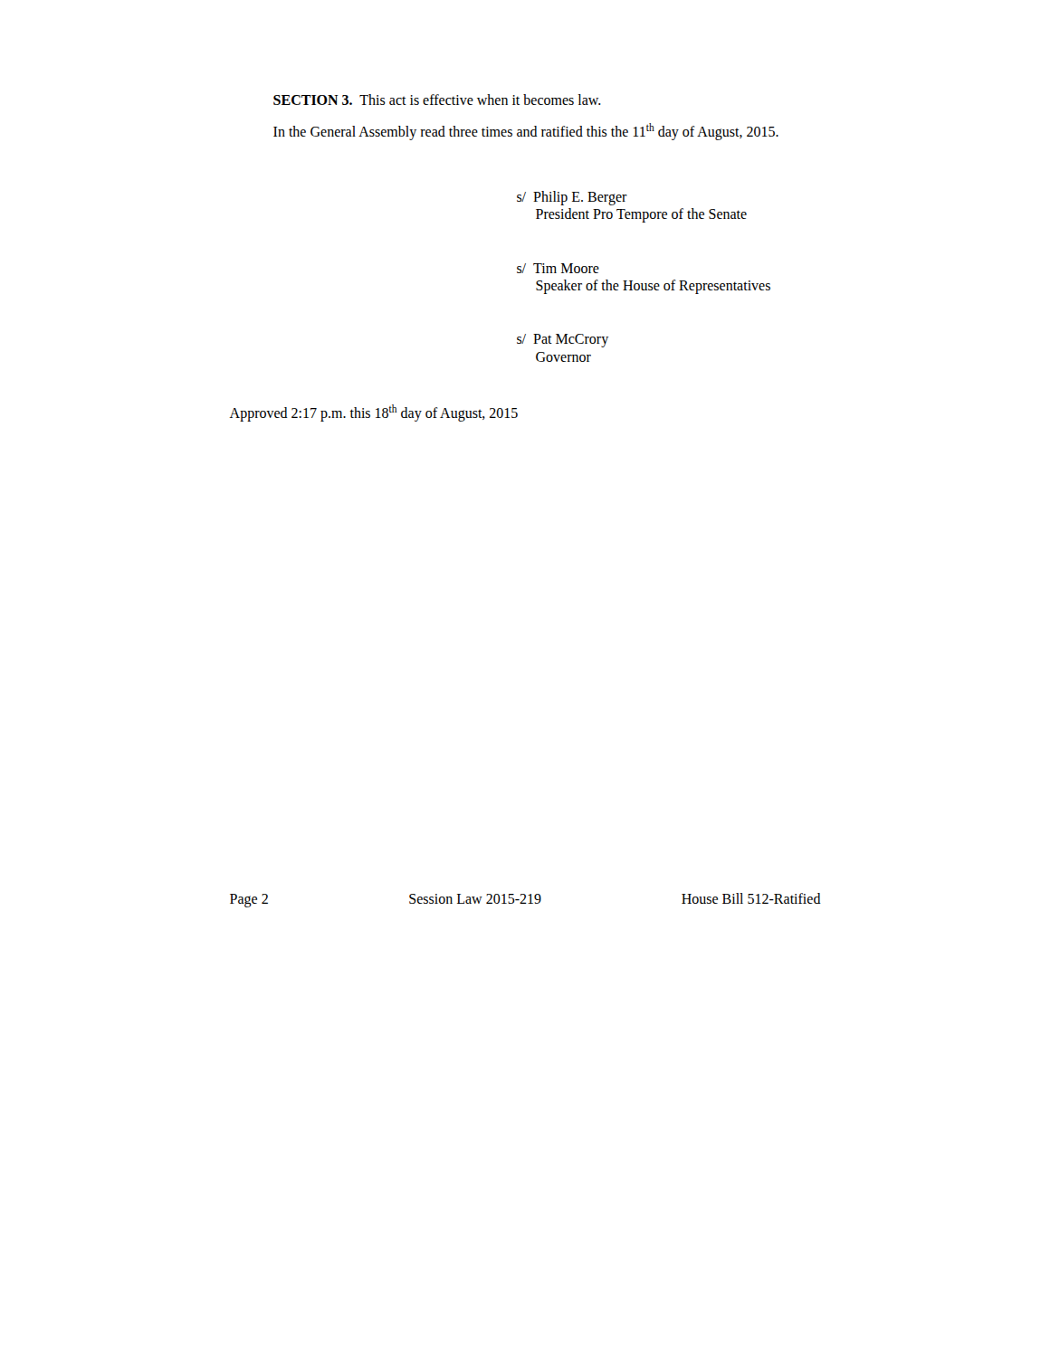SECTION 3. This act is effective when it becomes law.
In the General Assembly read three times and ratified this the 11th day of August, 2015.
s/ Philip E. Berger
President Pro Tempore of the Senate
s/ Tim Moore
Speaker of the House of Representatives
s/ Pat McCrory
Governor
Approved 2:17 p.m. this 18th day of August, 2015
Page 2
Session Law 2015-219
House Bill 512-Ratified